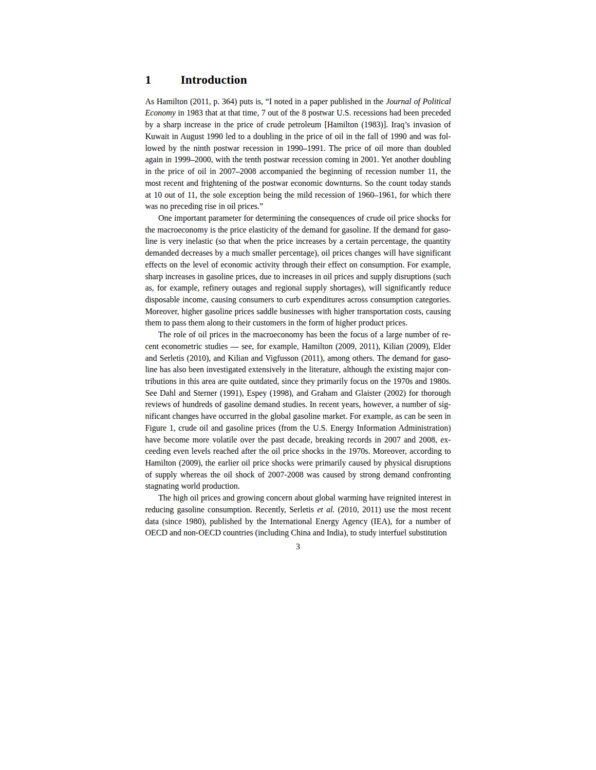1 Introduction
As Hamilton (2011, p. 364) puts is, “I noted in a paper published in the Journal of Political Economy in 1983 that at that time, 7 out of the 8 postwar U.S. recessions had been preceded by a sharp increase in the price of crude petroleum [Hamilton (1983)]. Iraq’s invasion of Kuwait in August 1990 led to a doubling in the price of oil in the fall of 1990 and was followed by the ninth postwar recession in 1990–1991. The price of oil more than doubled again in 1999–2000, with the tenth postwar recession coming in 2001. Yet another doubling in the price of oil in 2007–2008 accompanied the beginning of recession number 11, the most recent and frightening of the postwar economic downturns. So the count today stands at 10 out of 11, the sole exception being the mild recession of 1960–1961, for which there was no preceding rise in oil prices.”
One important parameter for determining the consequences of crude oil price shocks for the macroeconomy is the price elasticity of the demand for gasoline. If the demand for gasoline is very inelastic (so that when the price increases by a certain percentage, the quantity demanded decreases by a much smaller percentage), oil prices changes will have significant effects on the level of economic activity through their effect on consumption. For example, sharp increases in gasoline prices, due to increases in oil prices and supply disruptions (such as, for example, refinery outages and regional supply shortages), will significantly reduce disposable income, causing consumers to curb expenditures across consumption categories. Moreover, higher gasoline prices saddle businesses with higher transportation costs, causing them to pass them along to their customers in the form of higher product prices.
The role of oil prices in the macroeconomy has been the focus of a large number of recent econometric studies — see, for example, Hamilton (2009, 2011), Kilian (2009), Elder and Serletis (2010), and Kilian and Vigfusson (2011), among others. The demand for gasoline has also been investigated extensively in the literature, although the existing major contributions in this area are quite outdated, since they primarily focus on the 1970s and 1980s. See Dahl and Sterner (1991), Espey (1998), and Graham and Glaister (2002) for thorough reviews of hundreds of gasoline demand studies. In recent years, however, a number of significant changes have occurred in the global gasoline market. For example, as can be seen in Figure 1, crude oil and gasoline prices (from the U.S. Energy Information Administration) have become more volatile over the past decade, breaking records in 2007 and 2008, exceeding even levels reached after the oil price shocks in the 1970s. Moreover, according to Hamilton (2009), the earlier oil price shocks were primarily caused by physical disruptions of supply whereas the oil shock of 2007-2008 was caused by strong demand confronting stagnating world production.
The high oil prices and growing concern about global warming have reignited interest in reducing gasoline consumption. Recently, Serletis et al. (2010, 2011) use the most recent data (since 1980), published by the International Energy Agency (IEA), for a number of OECD and non-OECD countries (including China and India), to study interfuel substitution
3